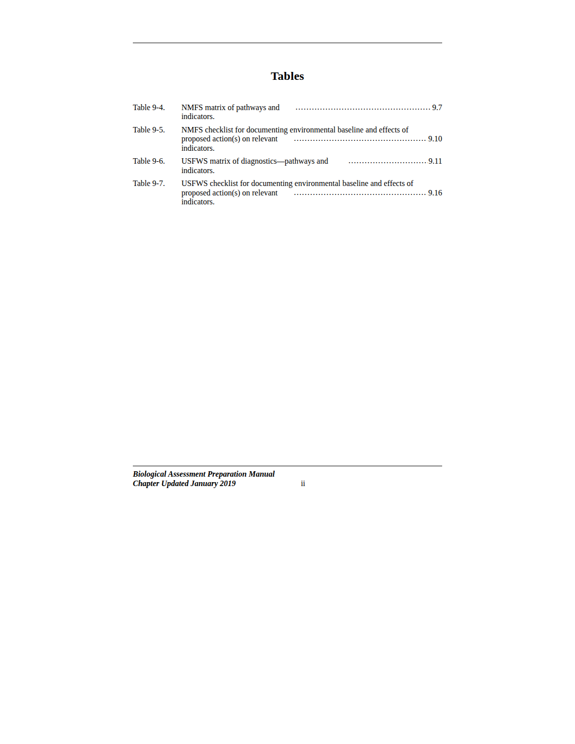Tables
| Table 9-4. | NMFS matrix of pathways and indicators. ........................................................... 9.7 |
| Table 9-5. | NMFS checklist for documenting environmental baseline and effects of proposed action(s) on relevant indicators. .......................................................... 9.10 |
| Table 9-6. | USFWS matrix of diagnostics—pathways and indicators. ................................ 9.11 |
| Table 9-7. | USFWS checklist for documenting environmental baseline and effects of proposed action(s) on relevant indicators. .......................................................... 9.16 |
Biological Assessment Preparation Manual
Chapter Updated January 2019
ii